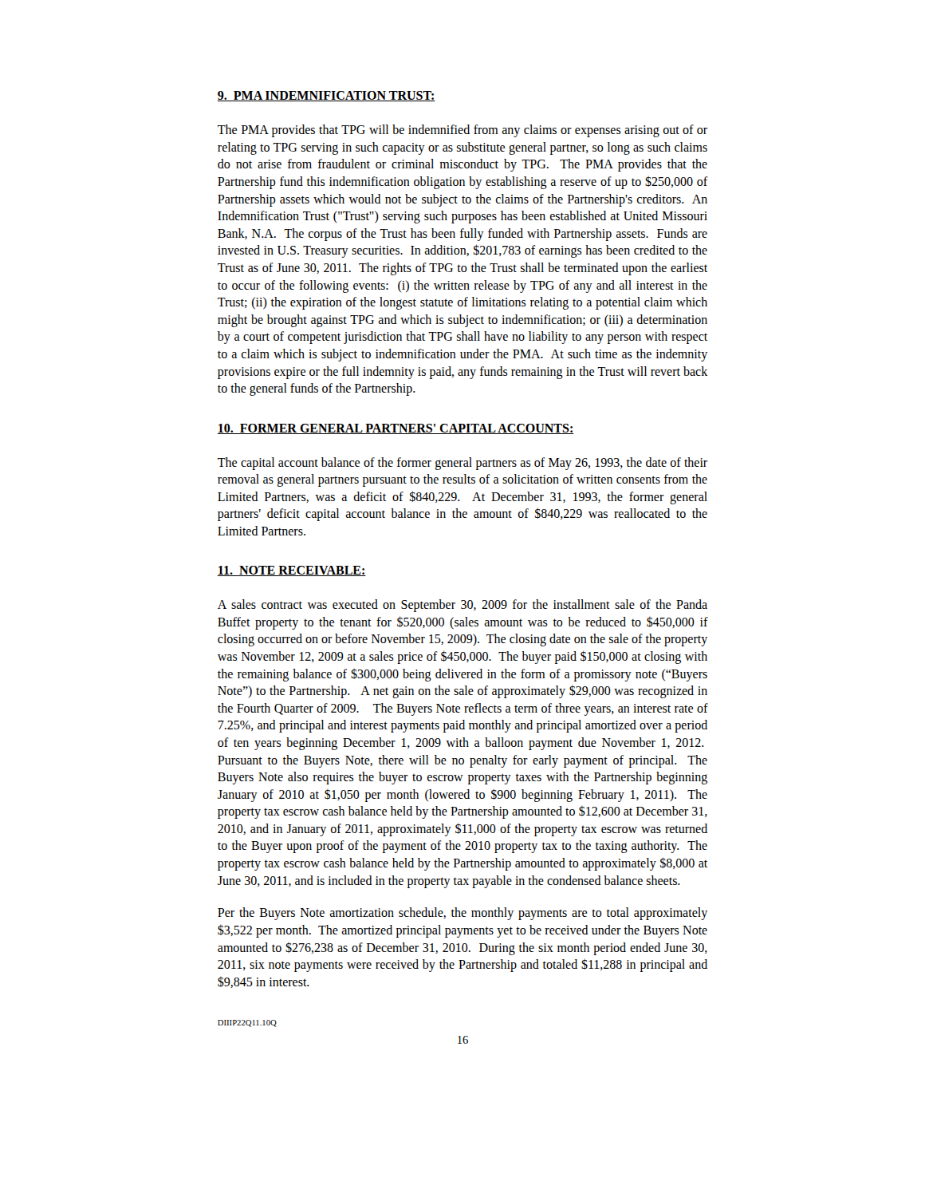9. PMA INDEMNIFICATION TRUST:
The PMA provides that TPG will be indemnified from any claims or expenses arising out of or relating to TPG serving in such capacity or as substitute general partner, so long as such claims do not arise from fraudulent or criminal misconduct by TPG. The PMA provides that the Partnership fund this indemnification obligation by establishing a reserve of up to $250,000 of Partnership assets which would not be subject to the claims of the Partnership's creditors. An Indemnification Trust ("Trust") serving such purposes has been established at United Missouri Bank, N.A. The corpus of the Trust has been fully funded with Partnership assets. Funds are invested in U.S. Treasury securities. In addition, $201,783 of earnings has been credited to the Trust as of June 30, 2011. The rights of TPG to the Trust shall be terminated upon the earliest to occur of the following events: (i) the written release by TPG of any and all interest in the Trust; (ii) the expiration of the longest statute of limitations relating to a potential claim which might be brought against TPG and which is subject to indemnification; or (iii) a determination by a court of competent jurisdiction that TPG shall have no liability to any person with respect to a claim which is subject to indemnification under the PMA. At such time as the indemnity provisions expire or the full indemnity is paid, any funds remaining in the Trust will revert back to the general funds of the Partnership.
10. FORMER GENERAL PARTNERS' CAPITAL ACCOUNTS:
The capital account balance of the former general partners as of May 26, 1993, the date of their removal as general partners pursuant to the results of a solicitation of written consents from the Limited Partners, was a deficit of $840,229. At December 31, 1993, the former general partners' deficit capital account balance in the amount of $840,229 was reallocated to the Limited Partners.
11. NOTE RECEIVABLE:
A sales contract was executed on September 30, 2009 for the installment sale of the Panda Buffet property to the tenant for $520,000 (sales amount was to be reduced to $450,000 if closing occurred on or before November 15, 2009). The closing date on the sale of the property was November 12, 2009 at a sales price of $450,000. The buyer paid $150,000 at closing with the remaining balance of $300,000 being delivered in the form of a promissory note (“Buyers Note”) to the Partnership. A net gain on the sale of approximately $29,000 was recognized in the Fourth Quarter of 2009. The Buyers Note reflects a term of three years, an interest rate of 7.25%, and principal and interest payments paid monthly and principal amortized over a period of ten years beginning December 1, 2009 with a balloon payment due November 1, 2012. Pursuant to the Buyers Note, there will be no penalty for early payment of principal. The Buyers Note also requires the buyer to escrow property taxes with the Partnership beginning January of 2010 at $1,050 per month (lowered to $900 beginning February 1, 2011). The property tax escrow cash balance held by the Partnership amounted to $12,600 at December 31, 2010, and in January of 2011, approximately $11,000 of the property tax escrow was returned to the Buyer upon proof of the payment of the 2010 property tax to the taxing authority. The property tax escrow cash balance held by the Partnership amounted to approximately $8,000 at June 30, 2011, and is included in the property tax payable in the condensed balance sheets.
Per the Buyers Note amortization schedule, the monthly payments are to total approximately $3,522 per month. The amortized principal payments yet to be received under the Buyers Note amounted to $276,238 as of December 31, 2010. During the six month period ended June 30, 2011, six note payments were received by the Partnership and totaled $11,288 in principal and $9,845 in interest.
DIIIP22Q11.10Q
16